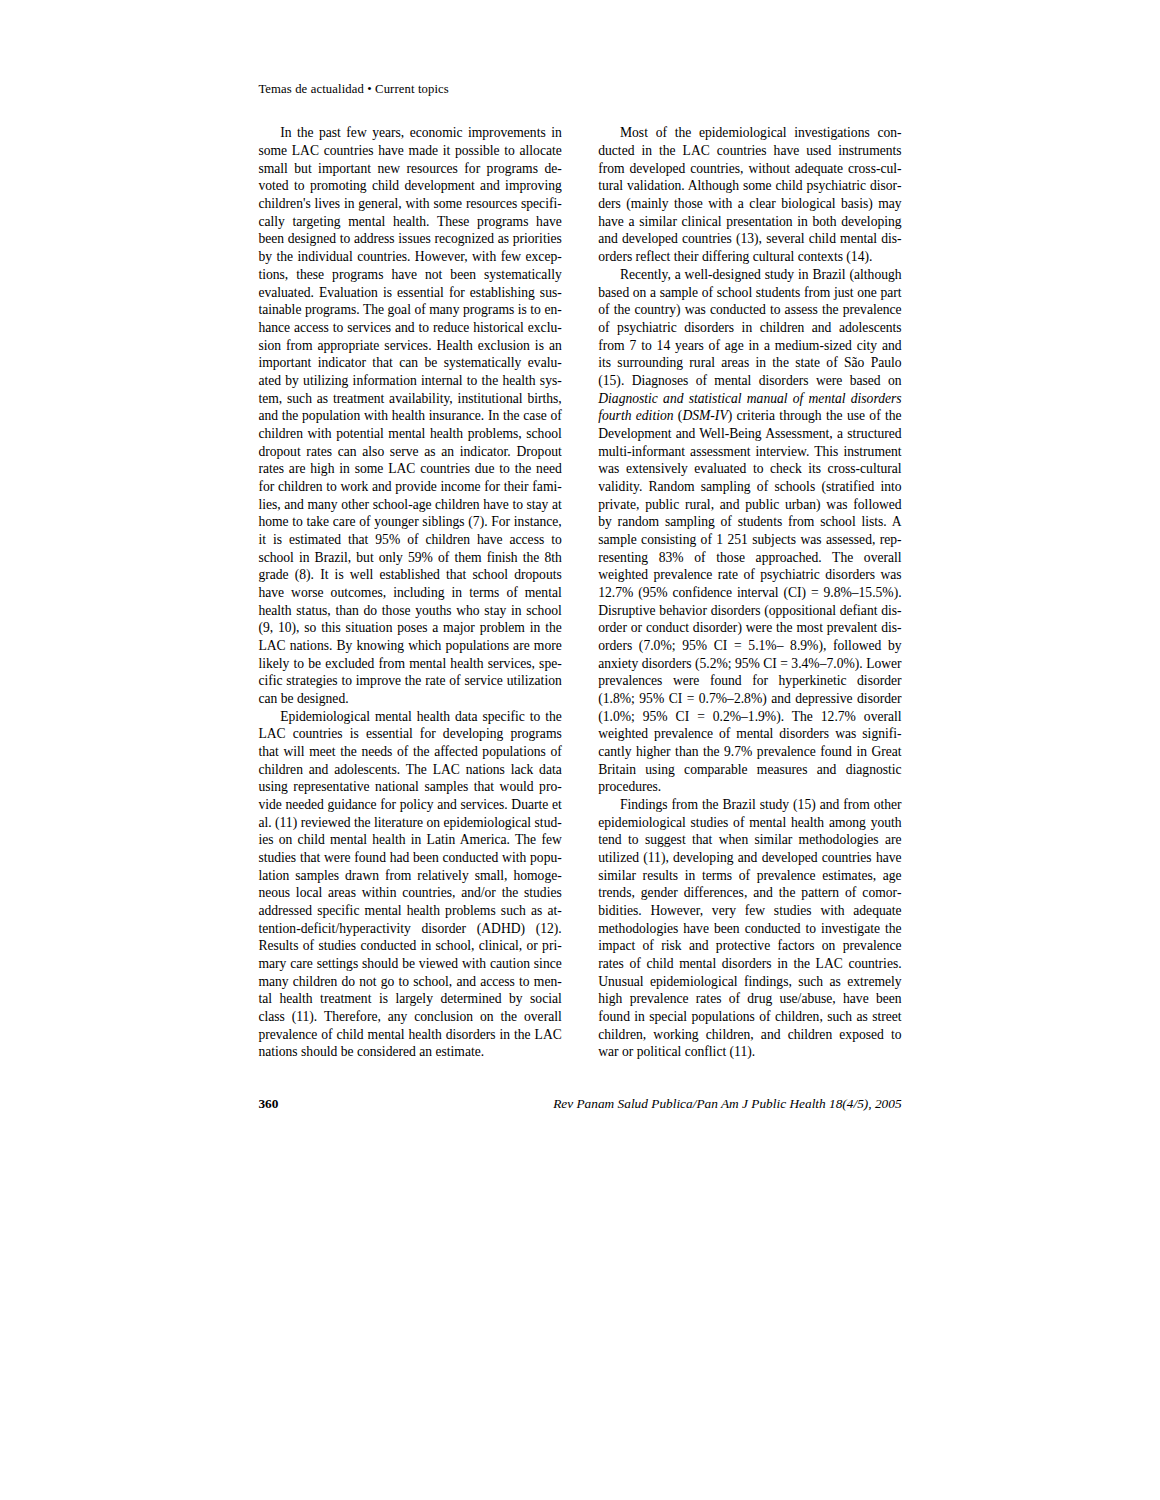Temas de actualidad • Current topics
In the past few years, economic improvements in some LAC countries have made it possible to allocate small but important new resources for programs devoted to promoting child development and improving children's lives in general, with some resources specifically targeting mental health. These programs have been designed to address issues recognized as priorities by the individual countries. However, with few exceptions, these programs have not been systematically evaluated. Evaluation is essential for establishing sustainable programs. The goal of many programs is to enhance access to services and to reduce historical exclusion from appropriate services. Health exclusion is an important indicator that can be systematically evaluated by utilizing information internal to the health system, such as treatment availability, institutional births, and the population with health insurance. In the case of children with potential mental health problems, school dropout rates can also serve as an indicator. Dropout rates are high in some LAC countries due to the need for children to work and provide income for their families, and many other school-age children have to stay at home to take care of younger siblings (7). For instance, it is estimated that 95% of children have access to school in Brazil, but only 59% of them finish the 8th grade (8). It is well established that school dropouts have worse outcomes, including in terms of mental health status, than do those youths who stay in school (9, 10), so this situation poses a major problem in the LAC nations. By knowing which populations are more likely to be excluded from mental health services, specific strategies to improve the rate of service utilization can be designed.
Epidemiological mental health data specific to the LAC countries is essential for developing programs that will meet the needs of the affected populations of children and adolescents. The LAC nations lack data using representative national samples that would provide needed guidance for policy and services. Duarte et al. (11) reviewed the literature on epidemiological studies on child mental health in Latin America. The few studies that were found had been conducted with population samples drawn from relatively small, homogeneous local areas within countries, and/or the studies addressed specific mental health problems such as attention-deficit/hyperactivity disorder (ADHD) (12). Results of studies conducted in school, clinical, or primary care settings should be viewed with caution since many children do not go to school, and access to mental health treatment is largely determined by social class (11). Therefore, any conclusion on the overall prevalence of child mental health disorders in the LAC nations should be considered an estimate.
Most of the epidemiological investigations conducted in the LAC countries have used instruments from developed countries, without adequate cross-cultural validation. Although some child psychiatric disorders (mainly those with a clear biological basis) may have a similar clinical presentation in both developing and developed countries (13), several child mental disorders reflect their differing cultural contexts (14).
Recently, a well-designed study in Brazil (although based on a sample of school students from just one part of the country) was conducted to assess the prevalence of psychiatric disorders in children and adolescents from 7 to 14 years of age in a medium-sized city and its surrounding rural areas in the state of São Paulo (15). Diagnoses of mental disorders were based on Diagnostic and statistical manual of mental disorders fourth edition (DSM-IV) criteria through the use of the Development and Well-Being Assessment, a structured multi-informant assessment interview. This instrument was extensively evaluated to check its cross-cultural validity. Random sampling of schools (stratified into private, public rural, and public urban) was followed by random sampling of students from school lists. A sample consisting of 1 251 subjects was assessed, representing 83% of those approached. The overall weighted prevalence rate of psychiatric disorders was 12.7% (95% confidence interval (CI) = 9.8%–15.5%). Disruptive behavior disorders (oppositional defiant disorder or conduct disorder) were the most prevalent disorders (7.0%; 95% CI = 5.1%– 8.9%), followed by anxiety disorders (5.2%; 95% CI = 3.4%–7.0%). Lower prevalences were found for hyperkinetic disorder (1.8%; 95% CI = 0.7%–2.8%) and depressive disorder (1.0%; 95% CI = 0.2%–1.9%). The 12.7% overall weighted prevalence of mental disorders was significantly higher than the 9.7% prevalence found in Great Britain using comparable measures and diagnostic procedures.
Findings from the Brazil study (15) and from other epidemiological studies of mental health among youth tend to suggest that when similar methodologies are utilized (11), developing and developed countries have similar results in terms of prevalence estimates, age trends, gender differences, and the pattern of comorbidities. However, very few studies with adequate methodologies have been conducted to investigate the impact of risk and protective factors on prevalence rates of child mental disorders in the LAC countries. Unusual epidemiological findings, such as extremely high prevalence rates of drug use/abuse, have been found in special populations of children, such as street children, working children, and children exposed to war or political conflict (11).
360 Rev Panam Salud Publica/Pan Am J Public Health 18(4/5), 2005